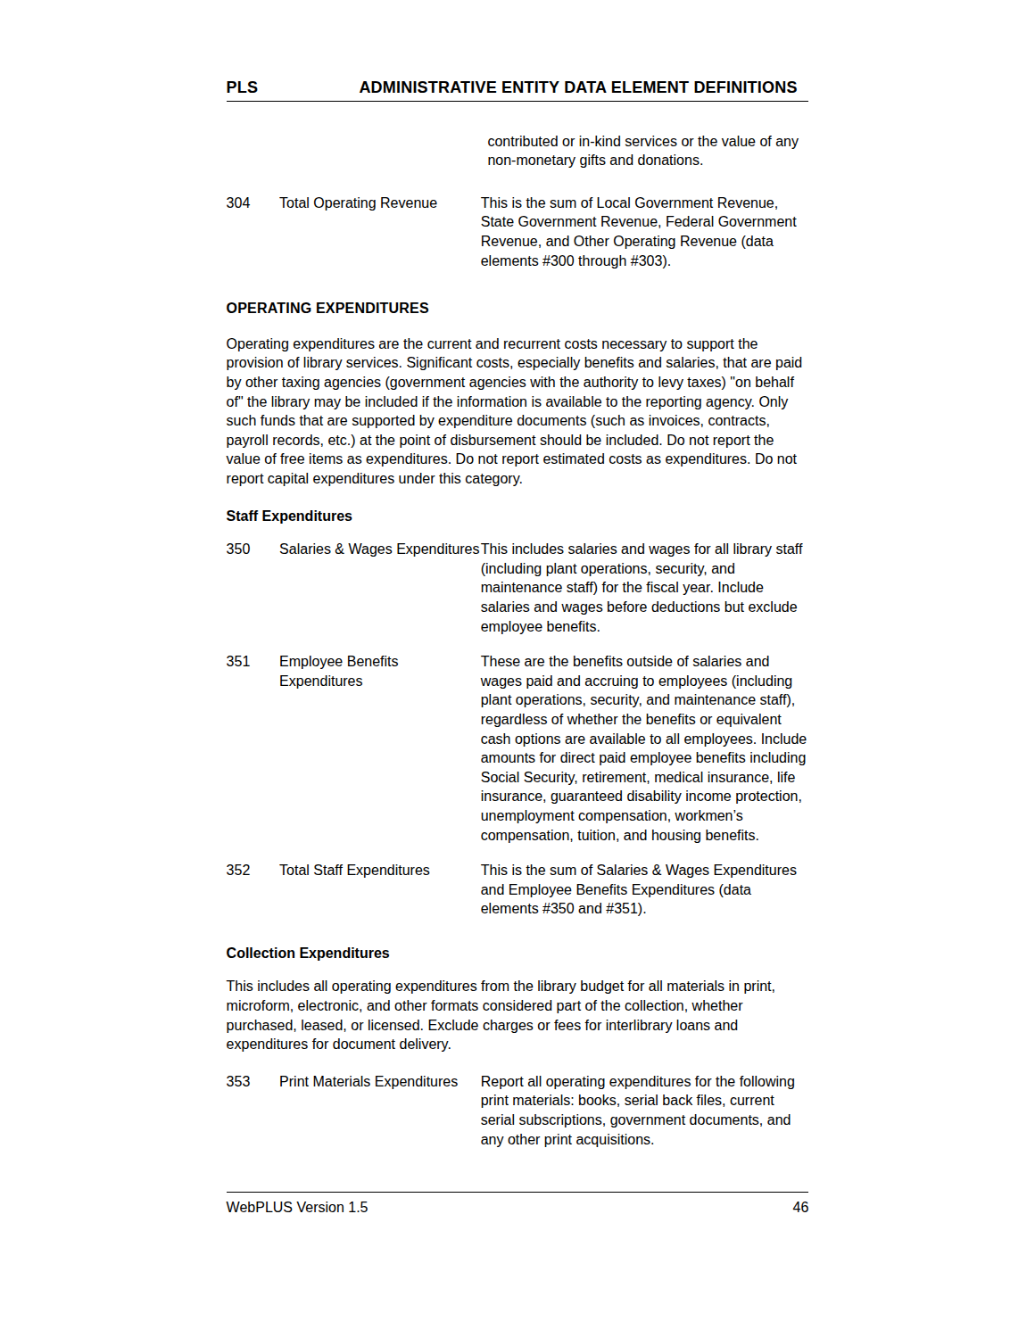PLSADMINISTRATIVE ENTITY DATA ELEMENT DEFINITIONS
contributed or in-kind services or the value of any non-monetary gifts and donations.
| 304 | Total Operating Revenue | This is the sum of Local Government Revenue, State Government Revenue, Federal Government Revenue, and Other Operating Revenue (data elements #300 through #303). |
OPERATING EXPENDITURES
Operating expenditures are the current and recurrent costs necessary to support the provision of library services. Significant costs, especially benefits and salaries, that are paid by other taxing agencies (government agencies with the authority to levy taxes) "on behalf of" the library may be included if the information is available to the reporting agency. Only such funds that are supported by expenditure documents (such as invoices, contracts, payroll records, etc.) at the point of disbursement should be included. Do not report the value of free items as expenditures. Do not report estimated costs as expenditures. Do not report capital expenditures under this category.
Staff Expenditures
| 350 | Salaries & Wages Expenditures | This includes salaries and wages for all library staff (including plant operations, security, and maintenance staff) for the fiscal year. Include salaries and wages before deductions but exclude employee benefits. |
| 351 | Employee Benefits Expenditures | These are the benefits outside of salaries and wages paid and accruing to employees (including plant operations, security, and maintenance staff), regardless of whether the benefits or equivalent cash options are available to all employees. Include amounts for direct paid employee benefits including Social Security, retirement, medical insurance, life insurance, guaranteed disability income protection, unemployment compensation, workmen’s compensation, tuition, and housing benefits. |
| 352 | Total Staff Expenditures | This is the sum of Salaries & Wages Expenditures and Employee Benefits Expenditures (data elements #350 and #351). |
Collection Expenditures
This includes all operating expenditures from the library budget for all materials in print, microform, electronic, and other formats considered part of the collection, whether purchased, leased, or licensed. Exclude charges or fees for interlibrary loans and expenditures for document delivery.
| 353 | Print Materials Expenditures | Report all operating expenditures for the following print materials: books, serial back files, current serial subscriptions, government documents, and any other print acquisitions. |
WebPLUS Version 1.5
46